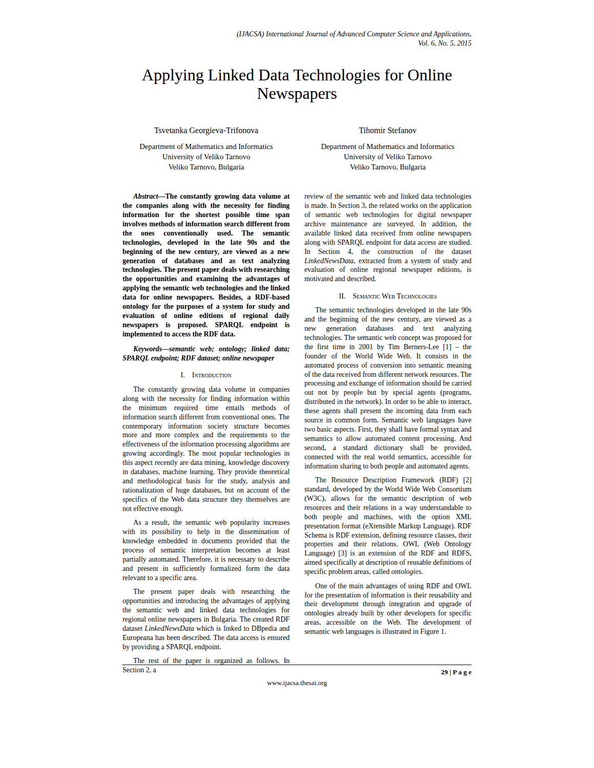(IJACSA) International Journal of Advanced Computer Science and Applications,
Vol. 6, No. 5, 2015
Applying Linked Data Technologies for Online Newspapers
Tsvetanka Georgieva-Trifonova
Department of Mathematics and Informatics
University of Veliko Tarnovo
Veliko Tarnovo, Bulgaria
Tihomir Stefanov
Department of Mathematics and Informatics
University of Veliko Tarnovo
Veliko Tarnovo, Bulgaria
Abstract—The constantly growing data volume at the companies along with the necessity for finding information for the shortest possible time span involves methods of information search different from the ones conventionally used. The semantic technologies, developed in the late 90s and the beginning of the new century, are viewed as a new generation of databases and as text analyzing technologies. The present paper deals with researching the opportunities and examining the advantages of applying the semantic web technologies and the linked data for online newspapers. Besides, a RDF-based ontology for the purposes of a system for study and evaluation of online editions of regional daily newspapers is proposed. SPARQL endpoint is implemented to access the RDF data.
Keywords—semantic web; ontology; linked data; SPARQL endpoint; RDF dataset; online newspaper
I. Introduction
The constantly growing data volume in companies along with the necessity for finding information within the minimum required time entails methods of information search different from conventional ones. The contemporary information society structure becomes more and more complex and the requirements to the effectiveness of the information processing algorithms are growing accordingly. The most popular technologies in this aspect recently are data mining, knowledge discovery in databases, machine learning. They provide theoretical and methodological basis for the study, analysis and rationalization of huge databases, but on account of the specifics of the Web data structure they themselves are not effective enough.
As a result, the semantic web popularity increases with its possibility to help in the dissemination of knowledge embedded in documents provided that the process of semantic interpretation becomes at least partially automated. Therefore, it is necessary to describe and present in sufficiently formalized form the data relevant to a specific area.
The present paper deals with researching the opportunities and introducing the advantages of applying the semantic web and linked data technologies for regional online newspapers in Bulgaria. The created RDF dataset LinkedNewsData which is linked to DBpedia and Europeana has been described. The data access is ensured by providing a SPARQL endpoint.
The rest of the paper is organized as follows. In Section 2, a
review of the semantic web and linked data technologies is made. In Section 3, the related works on the application of semantic web technologies for digital newspaper archive maintenance are surveyed. In addition, the available linked data received from online newspapers along with SPARQL endpoint for data access are studied. In Section 4, the construction of the dataset LinkedNewsData, extracted from a system of study and evaluation of online regional newspaper editions, is motivated and described.
II. Semantic Web Technologies
The semantic technologies developed in the late 90s and the beginning of the new century, are viewed as a new generation databases and text analyzing technologies. The semantic web concept was proposed for the first time in 2001 by Tim Berners-Lee [1] – the founder of the World Wide Web. It consists in the automated process of conversion into semantic meaning of the data received from different network resources. The processing and exchange of information should be carried out not by people but by special agents (programs, distributed in the network). In order to be able to interact, these agents shall present the incoming data from each source in common form. Semantic web languages have two basic aspects. First, they shall have formal syntax and semantics to allow automated content processing. And second, a standard dictionary shall be provided, connected with the real world semantics, accessible for information sharing to both people and automated agents.
The Resource Description Framework (RDF) [2] standard, developed by the World Wide Web Consortium (W3C), allows for the semantic description of web resources and their relations in a way understandable to both people and machines, with the option XML presentation format (eXtensible Markup Language). RDF Schema is RDF extension, defining resource classes, their properties and their relations. OWL (Web Ontology Language) [3] is an extension of the RDF and RDFS, aimed specifically at description of reusable definitions of specific problem areas, called ontologies.
One of the main advantages of using RDF and OWL for the presentation of information is their reusability and their development through integration and upgrade of ontologies already built by other developers for specific areas, accessible on the Web. The development of semantic web languages is illustrated in Figure 1.
29 | P a g e
www.ijacsa.thesai.org